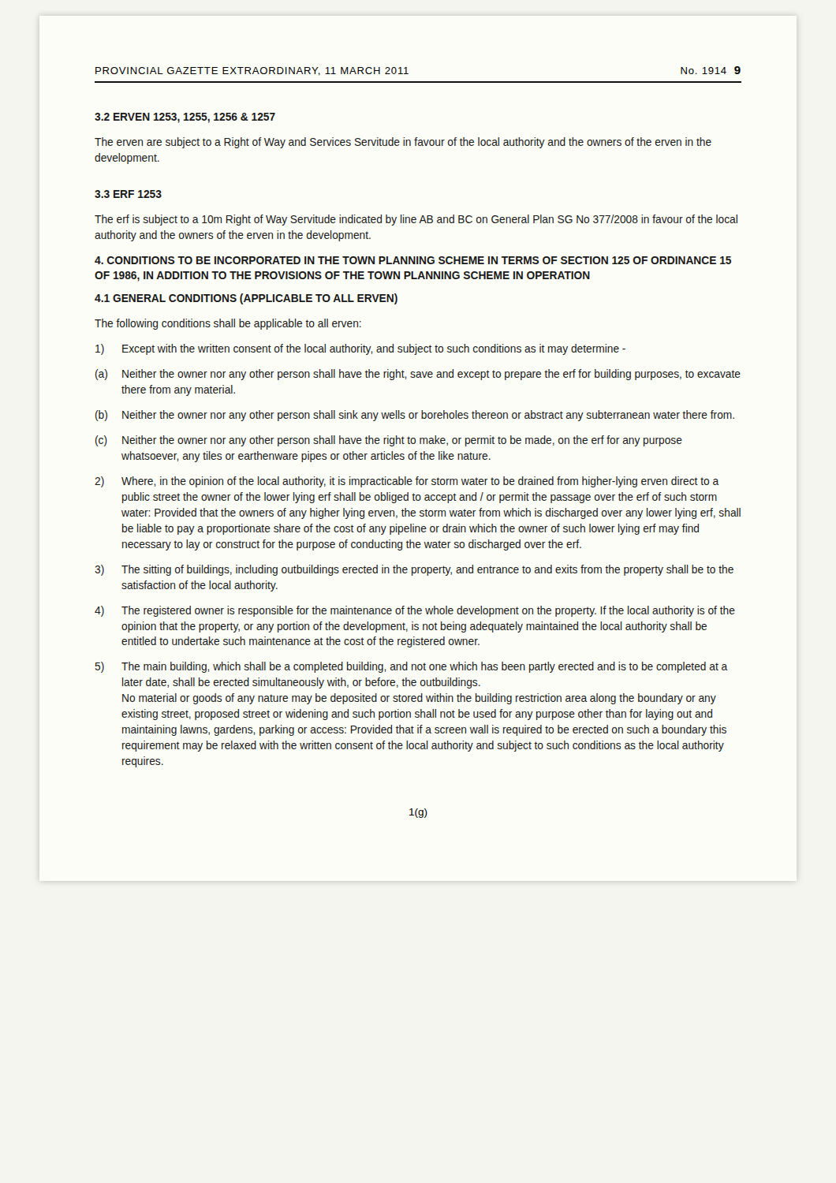PROVINCIAL GAZETTE EXTRAORDINARY, 11 MARCH 2011
No. 1914 9
3.2 ERVEN 1253, 1255, 1256 & 1257
The erven are subject to a Right of Way and Services Servitude in favour of the local authority and the owners of the erven in the development.
3.3 ERF 1253
The erf is subject to a 10m Right of Way Servitude indicated by line AB and BC on General Plan SG No 377/2008 in favour of the local authority and the owners of the erven in the development.
4. CONDITIONS TO BE INCORPORATED IN THE TOWN PLANNING SCHEME IN TERMS OF SECTION 125 OF ORDINANCE 15 OF 1986, IN ADDITION TO THE PROVISIONS OF THE TOWN PLANNING SCHEME IN OPERATION
4.1 GENERAL CONDITIONS (APPLICABLE TO ALL ERVEN)
The following conditions shall be applicable to all erven:
1)
Except with the written consent of the local authority, and subject to such conditions as it may determine -
(a)
Neither the owner nor any other person shall have the right, save and except to prepare the erf for building purposes, to excavate there from any material.
(b)
Neither the owner nor any other person shall sink any wells or boreholes thereon or abstract any subterranean water there from.
(c)
Neither the owner nor any other person shall have the right to make, or permit to be made, on the erf for any purpose whatsoever, any tiles or earthenware pipes or other articles of the like nature.
2)
Where, in the opinion of the local authority, it is impracticable for storm water to be drained from higher-lying erven direct to a public street the owner of the lower lying erf shall be obliged to accept and / or permit the passage over the erf of such storm water: Provided that the owners of any higher lying erven, the storm water from which is discharged over any lower lying erf, shall be liable to pay a proportionate share of the cost of any pipeline or drain which the owner of such lower lying erf may find necessary to lay or construct for the purpose of conducting the water so discharged over the erf.
3)
The sitting of buildings, including outbuildings erected in the property, and entrance to and exits from the property shall be to the satisfaction of the local authority.
4)
The registered owner is responsible for the maintenance of the whole development on the property. If the local authority is of the opinion that the property, or any portion of the development, is not being adequately maintained the local authority shall be entitled to undertake such maintenance at the cost of the registered owner.
5)
The main building, which shall be a completed building, and not one which has been partly erected and is to be completed at a later date, shall be erected simultaneously with, or before, the outbuildings.
No material or goods of any nature may be deposited or stored within the building restriction area along the boundary or any existing street, proposed street or widening and such portion shall not be used for any purpose other than for laying out and maintaining lawns, gardens, parking or access: Provided that if a screen wall is required to be erected on such a boundary this requirement may be relaxed with the written consent of the local authority and subject to such conditions as the local authority requires.
1(g)